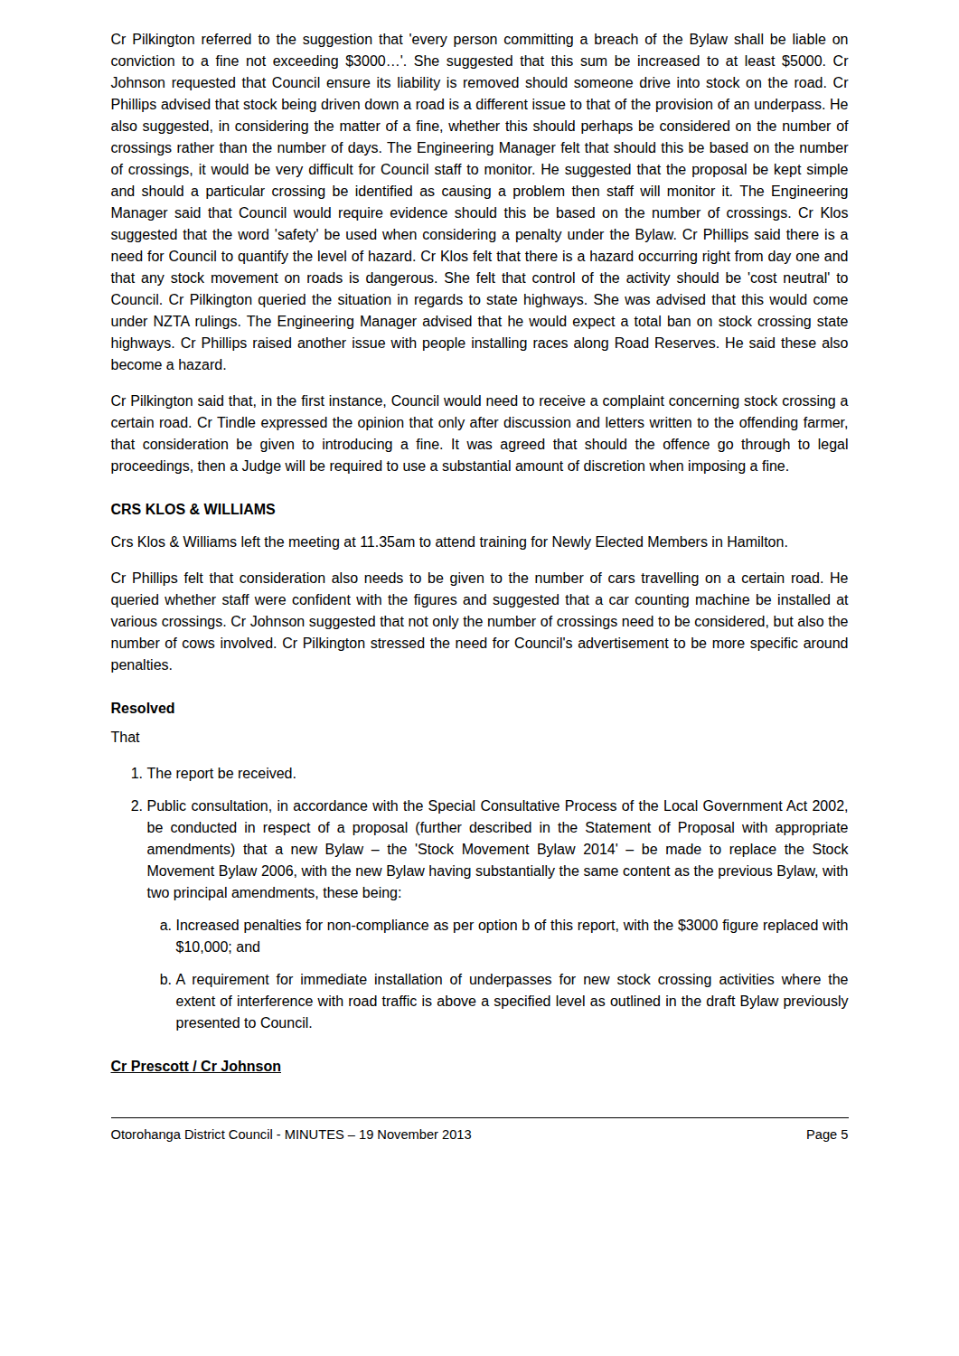Cr Pilkington referred to the suggestion that 'every person committing a breach of the Bylaw shall be liable on conviction to a fine not exceeding $3000…'. She suggested that this sum be increased to at least $5000. Cr Johnson requested that Council ensure its liability is removed should someone drive into stock on the road. Cr Phillips advised that stock being driven down a road is a different issue to that of the provision of an underpass. He also suggested, in considering the matter of a fine, whether this should perhaps be considered on the number of crossings rather than the number of days. The Engineering Manager felt that should this be based on the number of crossings, it would be very difficult for Council staff to monitor. He suggested that the proposal be kept simple and should a particular crossing be identified as causing a problem then staff will monitor it. The Engineering Manager said that Council would require evidence should this be based on the number of crossings. Cr Klos suggested that the word 'safety' be used when considering a penalty under the Bylaw. Cr Phillips said there is a need for Council to quantify the level of hazard. Cr Klos felt that there is a hazard occurring right from day one and that any stock movement on roads is dangerous. She felt that control of the activity should be 'cost neutral' to Council. Cr Pilkington queried the situation in regards to state highways. She was advised that this would come under NZTA rulings. The Engineering Manager advised that he would expect a total ban on stock crossing state highways. Cr Phillips raised another issue with people installing races along Road Reserves. He said these also become a hazard.
Cr Pilkington said that, in the first instance, Council would need to receive a complaint concerning stock crossing a certain road. Cr Tindle expressed the opinion that only after discussion and letters written to the offending farmer, that consideration be given to introducing a fine. It was agreed that should the offence go through to legal proceedings, then a Judge will be required to use a substantial amount of discretion when imposing a fine.
Crs Klos & Williams
Crs Klos & Williams left the meeting at 11.35am to attend training for Newly Elected Members in Hamilton.
Cr Phillips felt that consideration also needs to be given to the number of cars travelling on a certain road. He queried whether staff were confident with the figures and suggested that a car counting machine be installed at various crossings. Cr Johnson suggested that not only the number of crossings need to be considered, but also the number of cows involved. Cr Pilkington stressed the need for Council's advertisement to be more specific around penalties.
Resolved
That
The report be received.
Public consultation, in accordance with the Special Consultative Process of the Local Government Act 2002, be conducted in respect of a proposal (further described in the Statement of Proposal with appropriate amendments) that a new Bylaw – the 'Stock Movement Bylaw 2014' – be made to replace the Stock Movement Bylaw 2006, with the new Bylaw having substantially the same content as the previous Bylaw, with two principal amendments, these being:
Increased penalties for non-compliance as per option b of this report, with the $3000 figure replaced with $10,000; and
A requirement for immediate installation of underpasses for new stock crossing activities where the extent of interference with road traffic is above a specified level as outlined in the draft Bylaw previously presented to Council.
Cr Prescott / Cr Johnson
Otorohanga District Council - MINUTES – 19 November 2013 Page 5